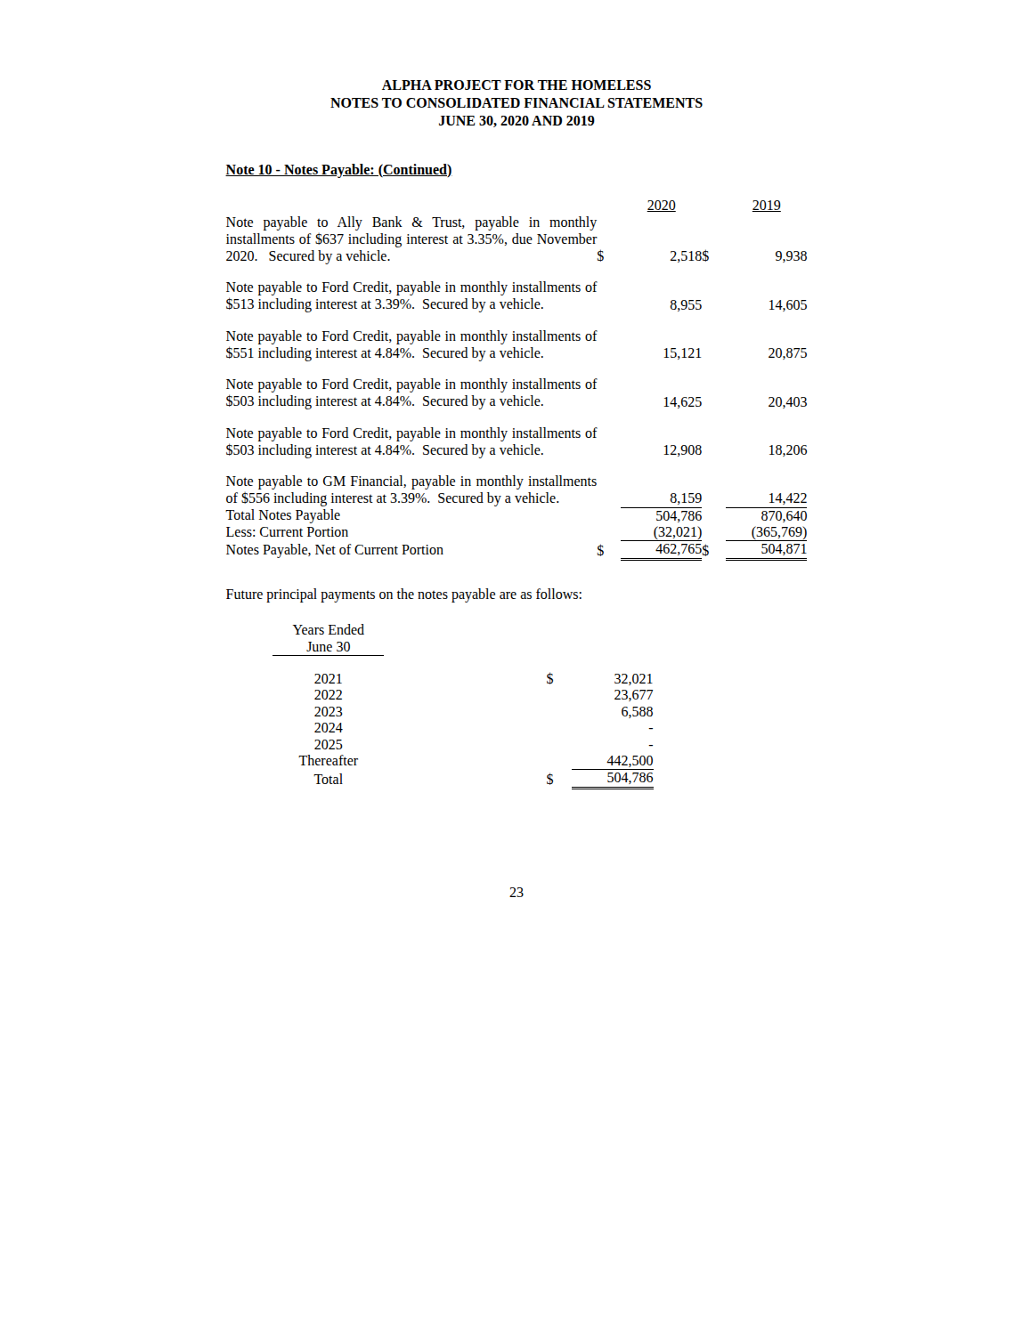ALPHA PROJECT FOR THE HOMELESS
NOTES TO CONSOLIDATED FINANCIAL STATEMENTS
JUNE 30, 2020 AND 2019
Note 10 - Notes Payable: (Continued)
| | | 2020 | | 2019 |
| Note payable to Ally Bank & Trust, payable in monthly installments of $637 including interest at 3.35%, due November 2020. Secured by a vehicle. | $ | 2,518 | $ | 9,938 |
| Note payable to Ford Credit, payable in monthly installments of $513 including interest at 3.39%. Secured by a vehicle. | | 8,955 | | 14,605 |
| Note payable to Ford Credit, payable in monthly installments of $551 including interest at 4.84%. Secured by a vehicle. | | 15,121 | | 20,875 |
| Note payable to Ford Credit, payable in monthly installments of $503 including interest at 4.84%. Secured by a vehicle. | | 14,625 | | 20,403 |
| Note payable to Ford Credit, payable in monthly installments of $503 including interest at 4.84%. Secured by a vehicle. | | 12,908 | | 18,206 |
| Note payable to GM Financial, payable in monthly installments of $556 including interest at 3.39%. Secured by a vehicle. | | 8,159 | | 14,422 |
| Total Notes Payable | | 504,786 | | 870,640 |
| Less: Current Portion | | (32,021) | | (365,769) |
| Notes Payable, Net of Current Portion | $ | 462,765 | $ | 504,871 |
Future principal payments on the notes payable are as follows:
| Years Ended | | | |
| June 30 | | | |
| 2021 | | $ | 32,021 |
| 2022 | | | 23,677 |
| 2023 | | | 6,588 |
| 2024 | | | - |
| 2025 | | | - |
| Thereafter | | | 442,500 |
| Total | | $ | 504,786 |
23